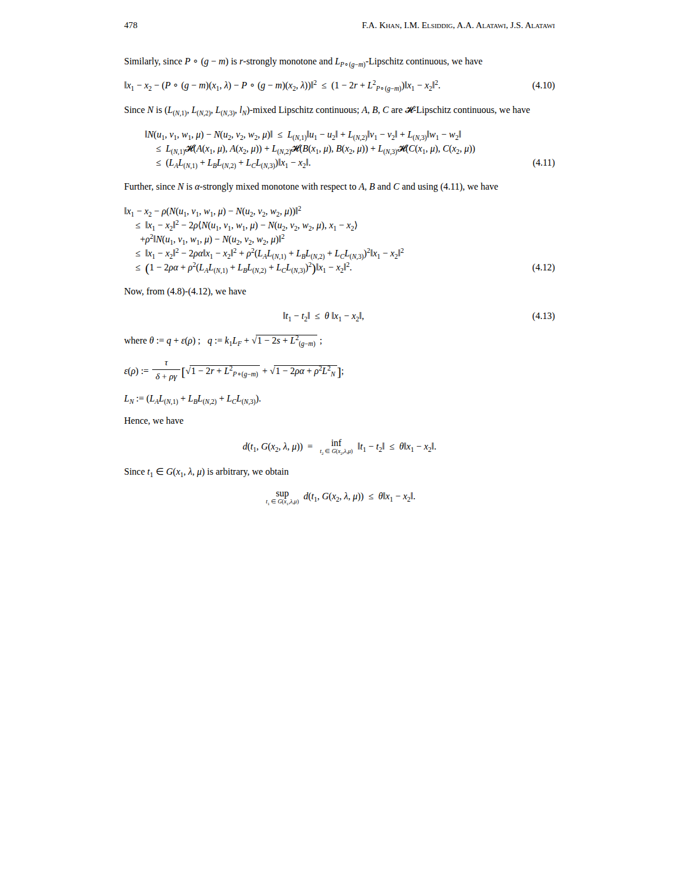478 F.A. Khan, I.M. Elsiddig, A.A. Alatawi, J.S. Alatawi
Similarly, since P ∘ (g − m) is r-strongly monotone and LP∘(g−m)-Lipschitz continuous, we have
‖x1 − x2 − (P ∘ (g − m)(x1, λ) − P ∘ (g − m)(x2, λ))‖2 ≤ (1 − 2r + L2P∘(g−m))‖x1 − x2‖2.
(4.10)
Since N is (L(N,1), L(N,2), L(N,3), lN)-mixed Lipschitz continuous; A, B, C are 𝓗-Lipschitz continuous, we have
‖N(u1, v1, w1, μ) − N(u2, v2, w2, μ)‖ ≤ L(N,1)‖u1 − u2‖ + L(N,2)‖v1 − v2‖ + L(N,3)‖w1 − w2‖
≤ L(N,1)𝓗(A(x1, μ), A(x2, μ)) + L(N,2)𝓗(B(x1, μ), B(x2, μ)) + L(N,3)𝓗(C(x1, μ), C(x2, μ))
≤ (LAL(N,1) + LBL(N,2) + LCL(N,3))‖x1 − x2‖.
(4.11)
Further, since N is α-strongly mixed monotone with respect to A, B and C and using (4.11), we have
‖x1 − x2 − ρ(N(u1, v1, w1, μ) − N(u2, v2, w2, μ))‖2
≤ ‖x1 − x2‖2 − 2ρ⟨N(u1, v1, w1, μ) − N(u2, v2, w2, μ), x1 − x2⟩
+ρ2‖N(u1, v1, w1, μ) − N(u2, v2, w2, μ)‖2
≤ ‖x1 − x2‖2 − 2ρα‖x1 − x2‖2 + ρ2(LAL(N,1) + LBL(N,2) + LCL(N,3))2‖x1 − x2‖2
≤ (1 − 2ρα + ρ2(LAL(N,1) + LBL(N,2) + LCL(N,3))2)‖x1 − x2‖2.
(4.12)
Now, from (4.8)-(4.12), we have
‖t1 − t2‖ ≤ θ ‖x1 − x2‖,
(4.13)
where θ := q + ε(ρ) ; q := k1LF + √1 − 2s + L2(g−m) ;
ε(ρ) := τδ + ργ[√1 − 2r + L2P∘(g−m) + √1 − 2ρα + ρ2L2N];
LN := (LAL(N,1) + LBL(N,2) + LCL(N,3)).
Hence, we have
d(t1, G(x2, λ, μ)) = inf t2 ∈ G(x2,λ,μ) ‖t1 − t2‖ ≤ θ‖x1 − x2‖.
Since t1 ∈ G(x1, λ, μ) is arbitrary, we obtain
sup t1 ∈ G(x1,λ,μ) d(t1, G(x2, λ, μ)) ≤ θ‖x1 − x2‖.